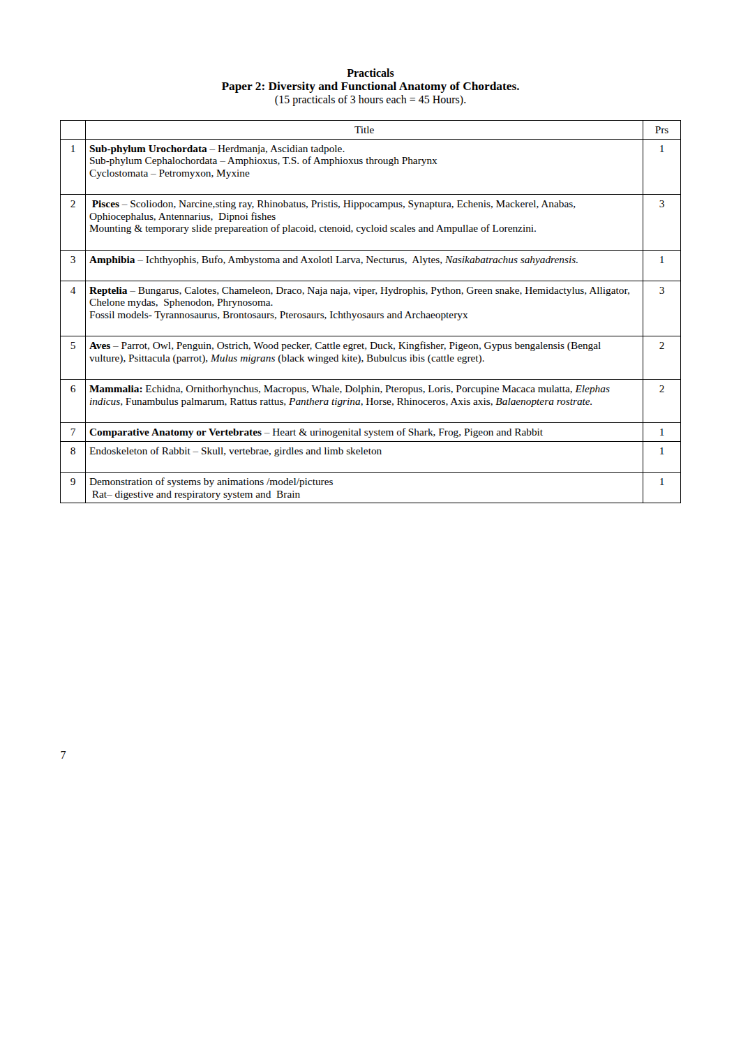Practicals
Paper 2: Diversity and Functional Anatomy of Chordates.
(15 practicals of 3 hours each = 45 Hours).
| | Title | Prs |
| --- | --- | --- |
| 1 | Sub-phylum Urochordata – Herdmanja, Ascidian tadpole. Sub-phylum Cephalochordata – Amphioxus, T.S. of Amphioxus through Pharynx Cyclostomata – Petromyxon, Myxine | 1 |
| 2 | Pisces – Scoliodon, Narcine,sting ray, Rhinobatus, Pristis, Hippocampus, Synaptura, Echenis, Mackerel, Anabas, Ophiocephalus, Antennarius, Dipnoi fishes Mounting & temporary slide prepareation of placoid, ctenoid, cycloid scales and Ampullae of Lorenzini. | 3 |
| 3 | Amphibia – Ichthyophis, Bufo, Ambystoma and Axolotl Larva, Necturus, Alytes, Nasikabatrachus sahyadrensis. | 1 |
| 4 | Reptelia – Bungarus, Calotes, Chameleon, Draco, Naja naja, viper, Hydrophis, Python, Green snake, Hemidactylus, Alligator, Chelone mydas, Sphenodon, Phrynosoma. Fossil models- Tyrannosaurus, Brontosaurs, Pterosaurs, Ichthyosaurs and Archaeopteryx | 3 |
| 5 | Aves – Parrot, Owl, Penguin, Ostrich, Wood pecker, Cattle egret, Duck, Kingfisher, Pigeon, Gypus bengalensis (Bengal vulture), Psittacula (parrot), Mulus migrans (black winged kite), Bubulcus ibis (cattle egret). | 2 |
| 6 | Mammalia: Echidna, Ornithorhynchus, Macropus, Whale, Dolphin, Pteropus, Loris, Porcupine Macaca mulatta, Elephas indicus , Funambulus palmarum, Rattus rattus, Panthera tigrina , Horse, Rhinoceros, Axis axis, Balaenoptera rostrate. | 2 |
| 7 | Comparative Anatomy or Vertebrates – Heart & urinogenital system of Shark, Frog, Pigeon and Rabbit | 1 |
| 8 | Endoskeleton of Rabbit – Skull, vertebrae, girdles and limb skeleton | 1 |
| 9 | Demonstration of systems by animations /model/pictures Rat– digestive and respiratory system and Brain | 1 |
7